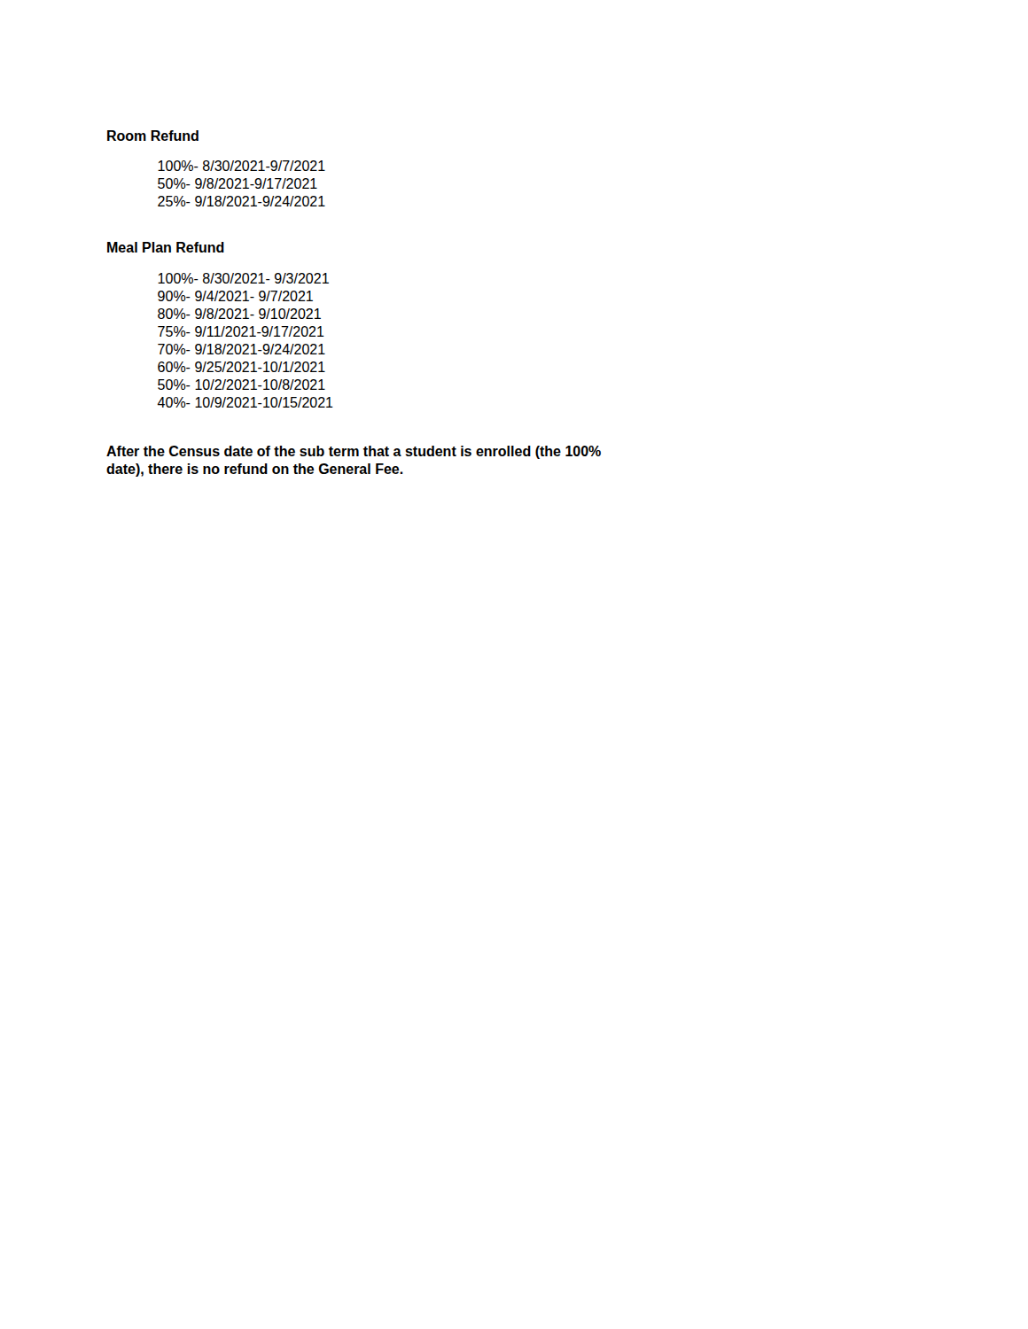Room Refund
100%- 8/30/2021-9/7/2021
50%- 9/8/2021-9/17/2021
25%- 9/18/2021-9/24/2021
Meal Plan Refund
100%- 8/30/2021- 9/3/2021
90%- 9/4/2021- 9/7/2021
80%- 9/8/2021- 9/10/2021
75%- 9/11/2021-9/17/2021
70%- 9/18/2021-9/24/2021
60%- 9/25/2021-10/1/2021
50%- 10/2/2021-10/8/2021
40%- 10/9/2021-10/15/2021
After the Census date of the sub term that a student is enrolled (the 100% date), there is no refund on the General Fee.